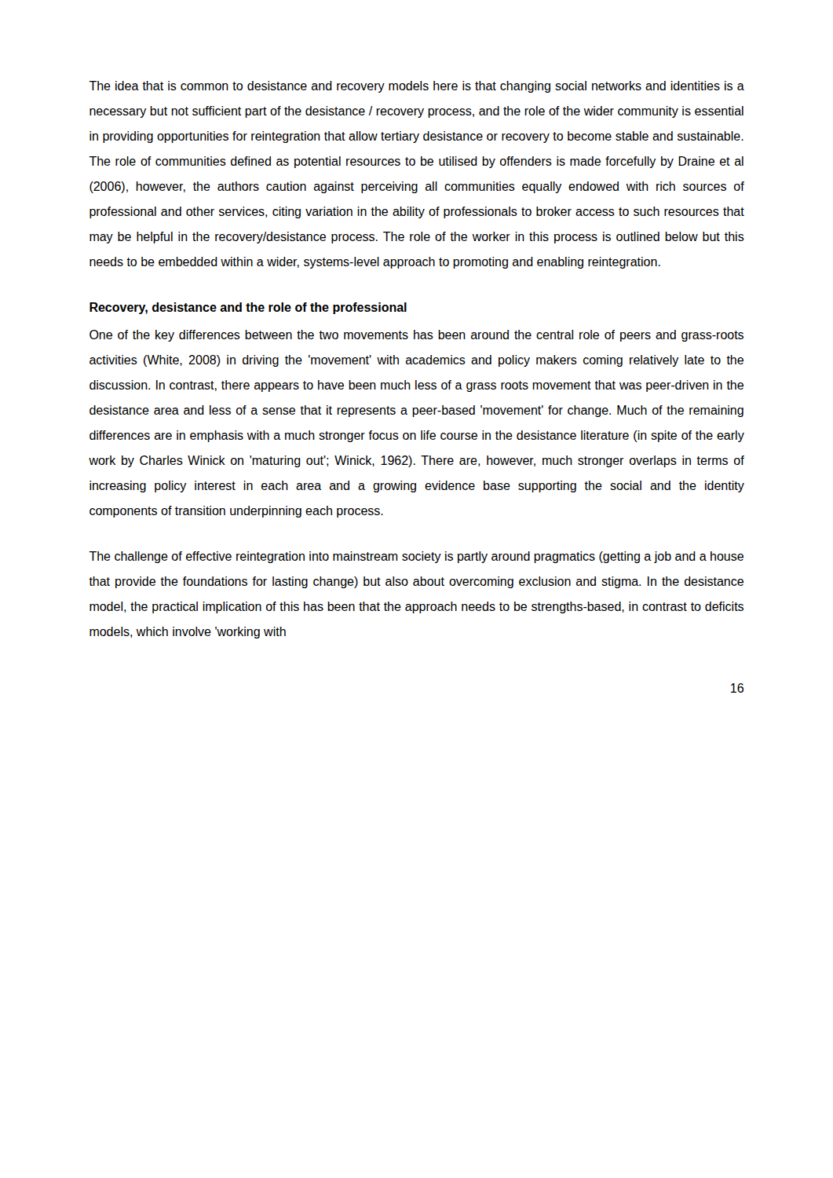The idea that is common to desistance and recovery models here is that changing social networks and identities is a necessary but not sufficient part of the desistance / recovery process, and the role of the wider community is essential in providing opportunities for reintegration that allow tertiary desistance or recovery to become stable and sustainable. The role of communities defined as potential resources to be utilised by offenders is made forcefully by Draine et al (2006), however, the authors caution against perceiving all communities equally endowed with rich sources of professional and other services, citing variation in the ability of professionals to broker access to such resources that may be helpful in the recovery/desistance process. The role of the worker in this process is outlined below but this needs to be embedded within a wider, systems-level approach to promoting and enabling reintegration.
Recovery, desistance and the role of the professional
One of the key differences between the two movements has been around the central role of peers and grass-roots activities (White, 2008) in driving the 'movement' with academics and policy makers coming relatively late to the discussion. In contrast, there appears to have been much less of a grass roots movement that was peer-driven in the desistance area and less of a sense that it represents a peer-based 'movement' for change. Much of the remaining differences are in emphasis with a much stronger focus on life course in the desistance literature (in spite of the early work by Charles Winick on 'maturing out'; Winick, 1962). There are, however, much stronger overlaps in terms of increasing policy interest in each area and a growing evidence base supporting the social and the identity components of transition underpinning each process.
The challenge of effective reintegration into mainstream society is partly around pragmatics (getting a job and a house that provide the foundations for lasting change) but also about overcoming exclusion and stigma. In the desistance model, the practical implication of this has been that the approach needs to be strengths-based, in contrast to deficits models, which involve 'working with
16